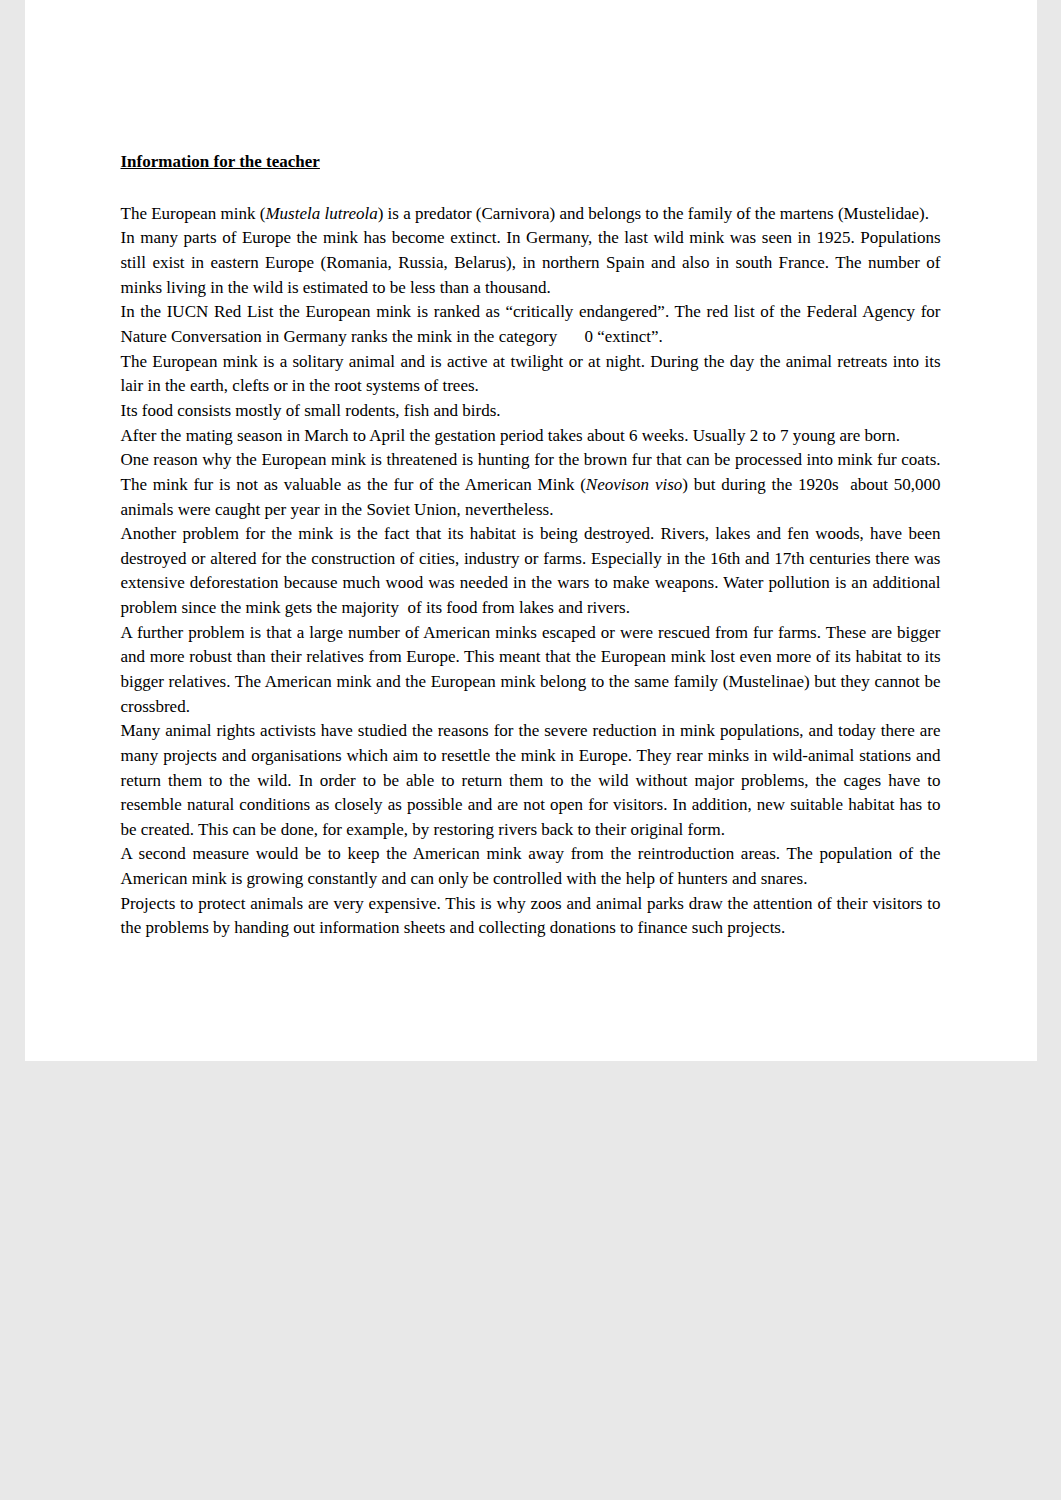Information for the teacher
The European mink (Mustela lutreola) is a predator (Carnivora) and belongs to the family of the martens (Mustelidae).
In many parts of Europe the mink has become extinct. In Germany, the last wild mink was seen in 1925. Populations still exist in eastern Europe (Romania, Russia, Belarus), in northern Spain and also in south France. The number of minks living in the wild is estimated to be less than a thousand.
In the IUCN Red List the European mink is ranked as “critically endangered”. The red list of the Federal Agency for Nature Conversation in Germany ranks the mink in the category 0 “extinct”.
The European mink is a solitary animal and is active at twilight or at night. During the day the animal retreats into its lair in the earth, clefts or in the root systems of trees.
Its food consists mostly of small rodents, fish and birds.
After the mating season in March to April the gestation period takes about 6 weeks. Usually 2 to 7 young are born.
One reason why the European mink is threatened is hunting for the brown fur that can be processed into mink fur coats. The mink fur is not as valuable as the fur of the American Mink (Neovison viso) but during the 1920s about 50,000 animals were caught per year in the Soviet Union, nevertheless.
Another problem for the mink is the fact that its habitat is being destroyed. Rivers, lakes and fen woods, have been destroyed or altered for the construction of cities, industry or farms. Especially in the 16th and 17th centuries there was extensive deforestation because much wood was needed in the wars to make weapons. Water pollution is an additional problem since the mink gets the majority of its food from lakes and rivers.
A further problem is that a large number of American minks escaped or were rescued from fur farms. These are bigger and more robust than their relatives from Europe. This meant that the European mink lost even more of its habitat to its bigger relatives. The American mink and the European mink belong to the same family (Mustelinae) but they cannot be crossbred.
Many animal rights activists have studied the reasons for the severe reduction in mink populations, and today there are many projects and organisations which aim to resettle the mink in Europe. They rear minks in wild-animal stations and return them to the wild. In order to be able to return them to the wild without major problems, the cages have to resemble natural conditions as closely as possible and are not open for visitors. In addition, new suitable habitat has to be created. This can be done, for example, by restoring rivers back to their original form.
A second measure would be to keep the American mink away from the reintroduction areas. The population of the American mink is growing constantly and can only be controlled with the help of hunters and snares.
Projects to protect animals are very expensive. This is why zoos and animal parks draw the attention of their visitors to the problems by handing out information sheets and collecting donations to finance such projects.